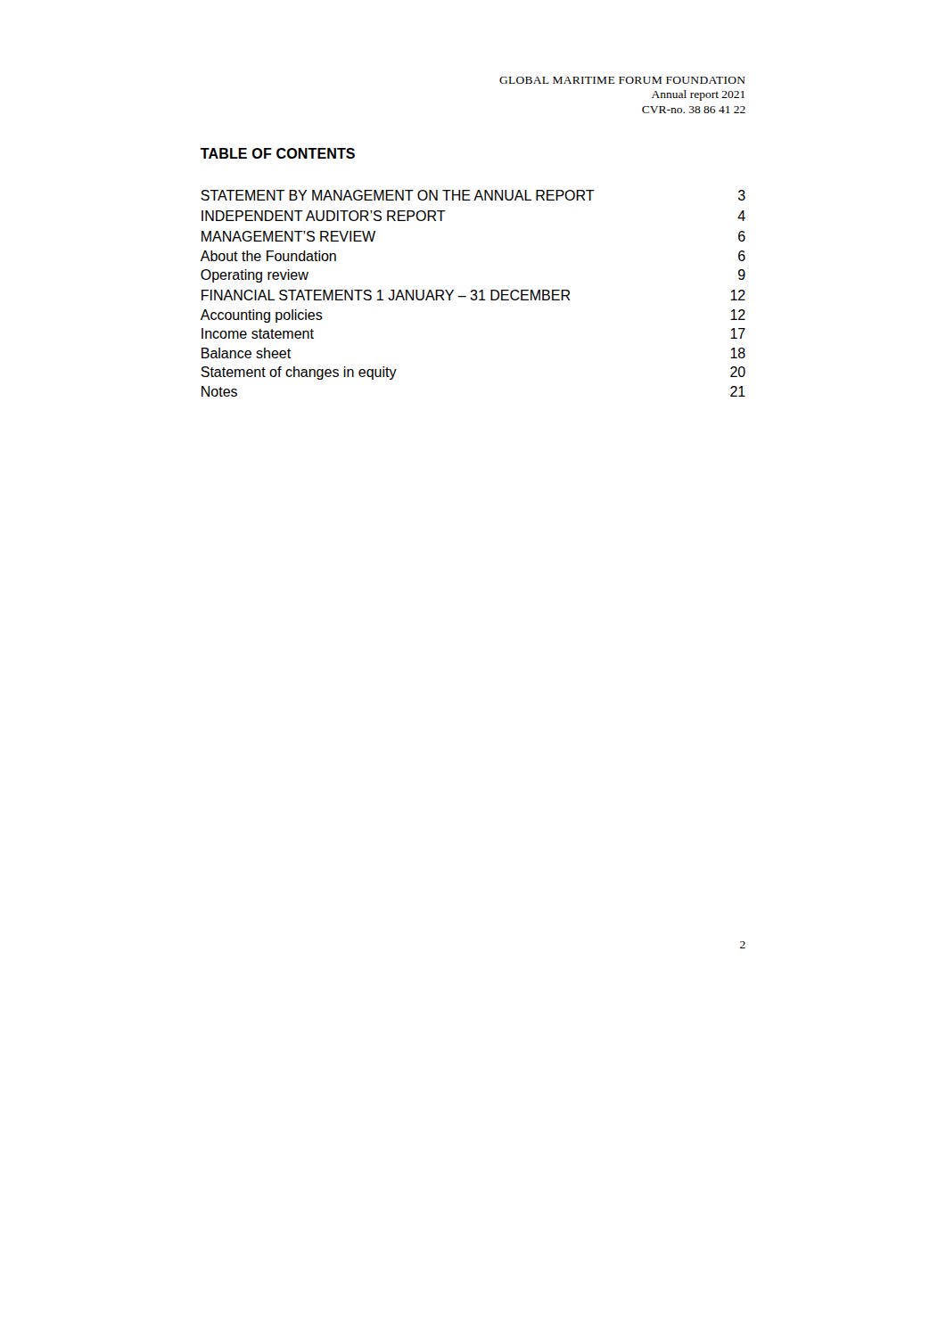GLOBAL MARITIME FORUM FOUNDATION
Annual report 2021
CVR-no. 38 86 41 22
TABLE OF CONTENTS
| STATEMENT BY MANAGEMENT ON THE ANNUAL REPORT | 3 |
| INDEPENDENT AUDITOR’S REPORT | 4 |
| MANAGEMENT’S REVIEW | 6 |
| About the Foundation | 6 |
| Operating review | 9 |
| FINANCIAL STATEMENTS 1 JANUARY – 31 DECEMBER | 12 |
| Accounting policies | 12 |
| Income statement | 17 |
| Balance sheet | 18 |
| Statement of changes in equity | 20 |
| Notes | 21 |
2